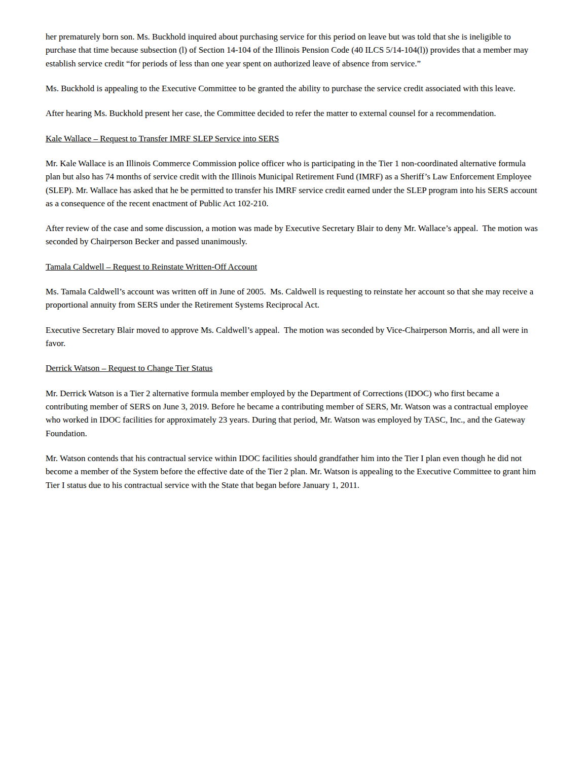her prematurely born son. Ms. Buckhold inquired about purchasing service for this period on leave but was told that she is ineligible to purchase that time because subsection (l) of Section 14-104 of the Illinois Pension Code (40 ILCS 5/14-104(l)) provides that a member may establish service credit “for periods of less than one year spent on authorized leave of absence from service.”
Ms. Buckhold is appealing to the Executive Committee to be granted the ability to purchase the service credit associated with this leave.
After hearing Ms. Buckhold present her case, the Committee decided to refer the matter to external counsel for a recommendation.
Kale Wallace – Request to Transfer IMRF SLEP Service into SERS
Mr. Kale Wallace is an Illinois Commerce Commission police officer who is participating in the Tier 1 non-coordinated alternative formula plan but also has 74 months of service credit with the Illinois Municipal Retirement Fund (IMRF) as a Sheriff’s Law Enforcement Employee (SLEP). Mr. Wallace has asked that he be permitted to transfer his IMRF service credit earned under the SLEP program into his SERS account as a consequence of the recent enactment of Public Act 102-210.
After review of the case and some discussion, a motion was made by Executive Secretary Blair to deny Mr. Wallace’s appeal. The motion was seconded by Chairperson Becker and passed unanimously.
Tamala Caldwell – Request to Reinstate Written-Off Account
Ms. Tamala Caldwell’s account was written off in June of 2005. Ms. Caldwell is requesting to reinstate her account so that she may receive a proportional annuity from SERS under the Retirement Systems Reciprocal Act.
Executive Secretary Blair moved to approve Ms. Caldwell’s appeal. The motion was seconded by Vice-Chairperson Morris, and all were in favor.
Derrick Watson – Request to Change Tier Status
Mr. Derrick Watson is a Tier 2 alternative formula member employed by the Department of Corrections (IDOC) who first became a contributing member of SERS on June 3, 2019. Before he became a contributing member of SERS, Mr. Watson was a contractual employee who worked in IDOC facilities for approximately 23 years. During that period, Mr. Watson was employed by TASC, Inc., and the Gateway Foundation.
Mr. Watson contends that his contractual service within IDOC facilities should grandfather him into the Tier I plan even though he did not become a member of the System before the effective date of the Tier 2 plan. Mr. Watson is appealing to the Executive Committee to grant him Tier I status due to his contractual service with the State that began before January 1, 2011.